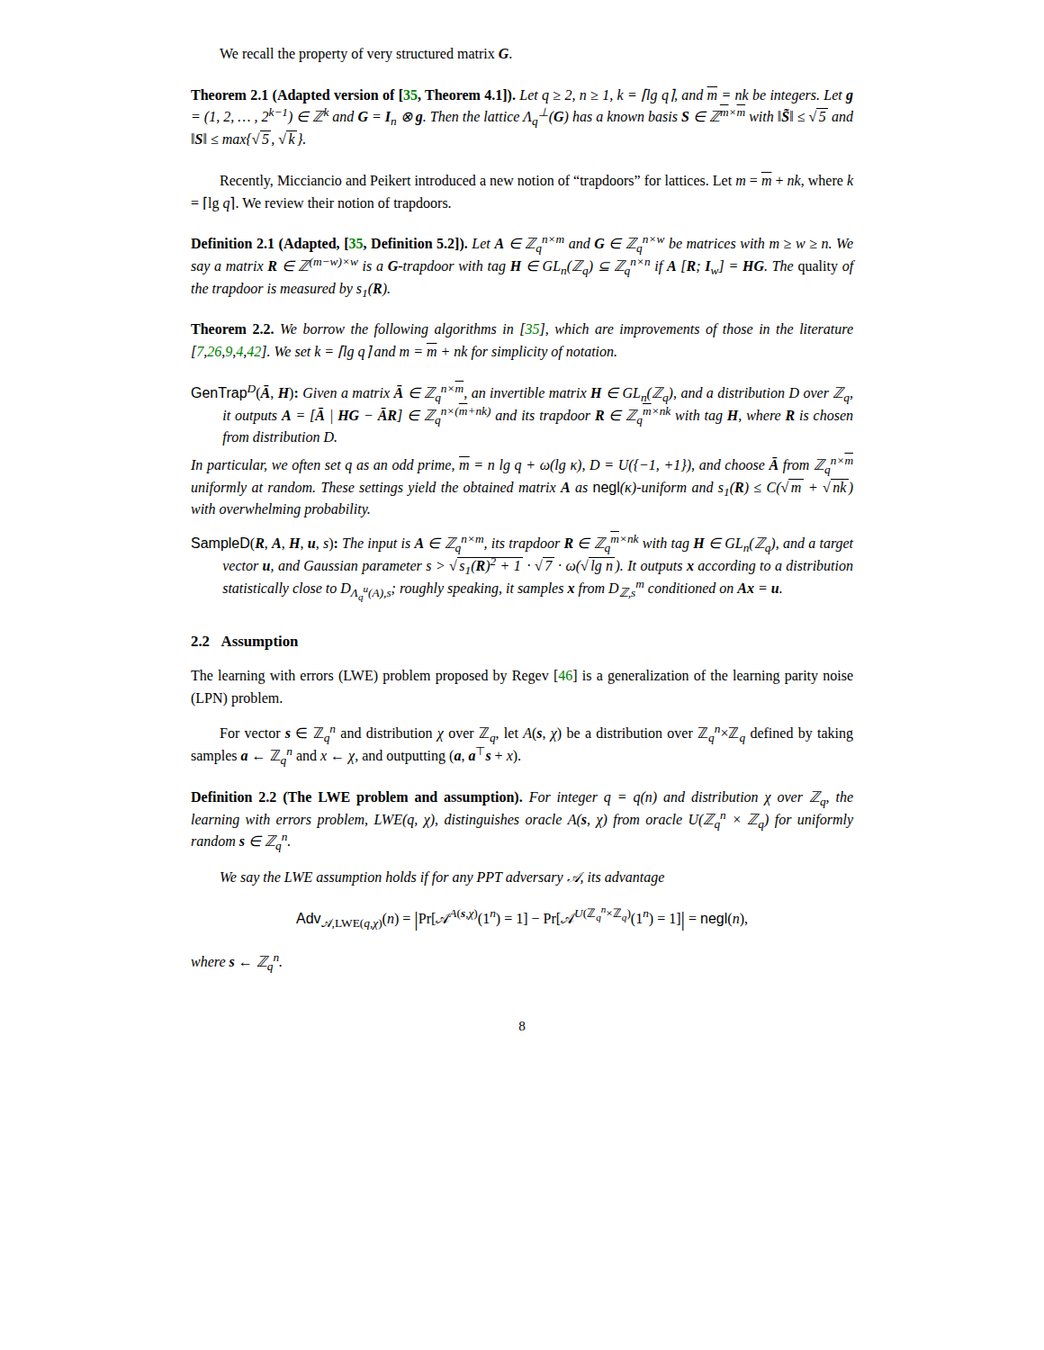We recall the property of very structured matrix G.
Theorem 2.1 (Adapted version of [35, Theorem 4.1]). Let q ≥ 2, n ≥ 1, k = ⌈lg q⌉, and m = nk be integers. Let g = (1, 2, … , 2k−1) ∈ ℤk and G = In ⊗ g. Then the lattice Λq⊥(G) has a known basis S ∈ ℤm×m with ‖S̃‖ ≤ √5 and ‖S‖ ≤ max{√5, √k}.
Recently, Micciancio and Peikert introduced a new notion of “trapdoors” for lattices. Let m = m + nk, where k = ⌈lg q⌉. We review their notion of trapdoors.
Definition 2.1 (Adapted, [35, Definition 5.2]). Let A ∈ ℤqn×m and G ∈ ℤqn×w be matrices with m ≥ w ≥ n. We say a matrix R ∈ ℤ(m−w)×w is a G-trapdoor with tag H ∈ GLn(ℤq) ⊆ ℤqn×n if A [R; Iw] = HG. The quality of the trapdoor is measured by s1(R).
Theorem 2.2. We borrow the following algorithms in [35], which are improvements of those in the literature [7,26,9,4,42]. We set k = ⌈lg q⌉ and m = m + nk for simplicity of notation.
GenTrapD(Ā, H): Given a matrix Ā ∈ ℤqn×m, an invertible matrix H ∈ GLn(ℤq), and a distribution D over ℤq, it outputs A = [Ā | HG − ĀR] ∈ ℤqn×(m+nk) and its trapdoor R ∈ ℤqm×nk with tag H, where R is chosen from distribution D.
In particular, we often set q as an odd prime, m = n lg q + ω(lg κ), D = U({−1, +1}), and choose Ā from ℤqn×m uniformly at random. These settings yield the obtained matrix A as negl(κ)-uniform and s1(R) ≤ C(√m + √nk) with overwhelming probability.
SampleD(R, A, H, u, s): The input is A ∈ ℤqn×m, its trapdoor R ∈ ℤqm×nk with tag H ∈ GLn(ℤq), and a target vector u, and Gaussian parameter s > √s1(R)2 + 1 · √7 · ω(√lg n). It outputs x according to a distribution statistically close to DΛqu(A),s; roughly speaking, it samples x from Dℤ,sm conditioned on Ax = u.
2.2 Assumption
The learning with errors (LWE) problem proposed by Regev [46] is a generalization of the learning parity noise (LPN) problem.
For vector s ∈ ℤqn and distribution χ over ℤq, let A(s, χ) be a distribution over ℤqn×ℤq defined by taking samples a ← ℤqn and x ← χ, and outputting (a, a⊤s + x).
Definition 2.2 (The LWE problem and assumption). For integer q = q(n) and distribution χ over ℤq, the learning with errors problem, LWE(q, χ), distinguishes oracle A(s, χ) from oracle U(ℤqn × ℤq) for uniformly random s ∈ ℤqn.
We say the LWE assumption holds if for any PPT adversary 𝒜, its advantage
Adv𝒜,LWE(q,χ)(n) = |Pr[𝒜A(s,χ)(1n) = 1] − Pr[𝒜U(ℤqn×ℤq)(1n) = 1]| = negl(n),
where s ← ℤqn.
8